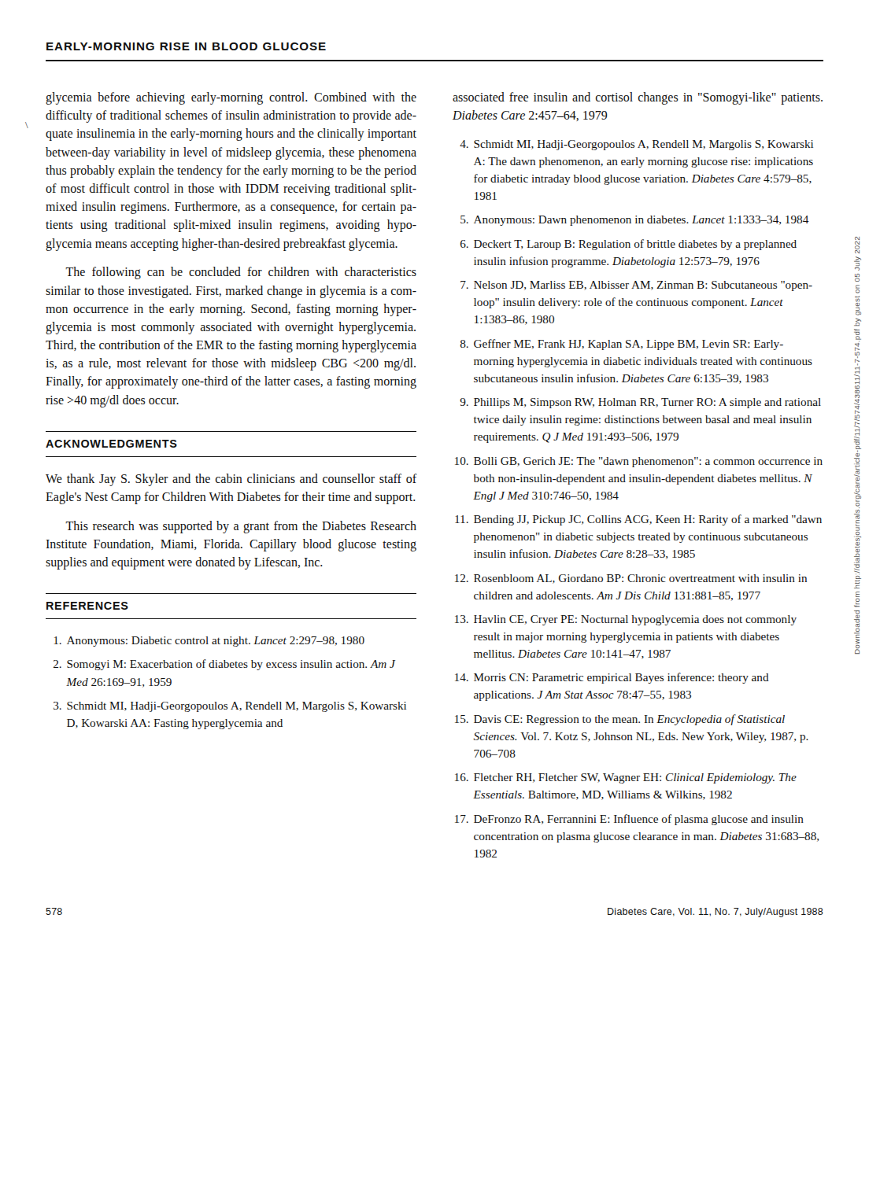Early-Morning Rise in Blood Glucose
\
Downloaded from http://diabetesjournals.org/care/article-pdf/11/7/574/438611/11-7-574.pdf by guest on 05 July 2022
glycemia before achieving early-morning control. Combined with the difficulty of traditional schemes of insulin administration to provide adequate insulinemia in the early-morning hours and the clinically important between-day variability in level of midsleep glycemia, these phenomena thus probably explain the tendency for the early morning to be the period of most difficult control in those with IDDM receiving traditional split-mixed insulin regimens. Furthermore, as a consequence, for certain patients using traditional split-mixed insulin regimens, avoiding hypoglycemia means accepting higher-than-desired prebreakfast glycemia.
The following can be concluded for children with characteristics similar to those investigated. First, marked change in glycemia is a common occurrence in the early morning. Second, fasting morning hyperglycemia is most commonly associated with overnight hyperglycemia. Third, the contribution of the EMR to the fasting morning hyperglycemia is, as a rule, most relevant for those with midsleep CBG <200 mg/dl. Finally, for approximately one-third of the latter cases, a fasting morning rise >40 mg/dl does occur.
Acknowledgments
We thank Jay S. Skyler and the cabin clinicians and counsellor staff of Eagle's Nest Camp for Children With Diabetes for their time and support.
This research was supported by a grant from the Diabetes Research Institute Foundation, Miami, Florida. Capillary blood glucose testing supplies and equipment were donated by Lifescan, Inc.
References
Anonymous: Diabetic control at night. Lancet 2:297–98, 1980
Somogyi M: Exacerbation of diabetes by excess insulin action. Am J Med 26:169–91, 1959
Schmidt MI, Hadji-Georgopoulos A, Rendell M, Margolis S, Kowarski D, Kowarski AA: Fasting hyperglycemia and
associated free insulin and cortisol changes in "Somogyi-like" patients. Diabetes Care 2:457–64, 1979
Schmidt MI, Hadji-Georgopoulos A, Rendell M, Margolis S, Kowarski A: The dawn phenomenon, an early morning glucose rise: implications for diabetic intraday blood glucose variation. Diabetes Care 4:579–85, 1981
Anonymous: Dawn phenomenon in diabetes. Lancet 1:1333–34, 1984
Deckert T, Laroup B: Regulation of brittle diabetes by a preplanned insulin infusion programme. Diabetologia 12:573–79, 1976
Nelson JD, Marliss EB, Albisser AM, Zinman B: Subcutaneous "open-loop" insulin delivery: role of the continuous component. Lancet 1:1383–86, 1980
Geffner ME, Frank HJ, Kaplan SA, Lippe BM, Levin SR: Early-morning hyperglycemia in diabetic individuals treated with continuous subcutaneous insulin infusion. Diabetes Care 6:135–39, 1983
Phillips M, Simpson RW, Holman RR, Turner RO: A simple and rational twice daily insulin regime: distinctions between basal and meal insulin requirements. Q J Med 191:493–506, 1979
Bolli GB, Gerich JE: The "dawn phenomenon": a common occurrence in both non-insulin-dependent and insulin-dependent diabetes mellitus. N Engl J Med 310:746–50, 1984
Bending JJ, Pickup JC, Collins ACG, Keen H: Rarity of a marked "dawn phenomenon" in diabetic subjects treated by continuous subcutaneous insulin infusion. Diabetes Care 8:28–33, 1985
Rosenbloom AL, Giordano BP: Chronic overtreatment with insulin in children and adolescents. Am J Dis Child 131:881–85, 1977
Havlin CE, Cryer PE: Nocturnal hypoglycemia does not commonly result in major morning hyperglycemia in patients with diabetes mellitus. Diabetes Care 10:141–47, 1987
Morris CN: Parametric empirical Bayes inference: theory and applications. J Am Stat Assoc 78:47–55, 1983
Davis CE: Regression to the mean. In Encyclopedia of Statistical Sciences. Vol. 7. Kotz S, Johnson NL, Eds. New York, Wiley, 1987, p. 706–708
Fletcher RH, Fletcher SW, Wagner EH: Clinical Epidemiology. The Essentials. Baltimore, MD, Williams & Wilkins, 1982
DeFronzo RA, Ferrannini E: Influence of plasma glucose and insulin concentration on plasma glucose clearance in man. Diabetes 31:683–88, 1982
578
Diabetes Care, Vol. 11, No. 7, July/August 1988